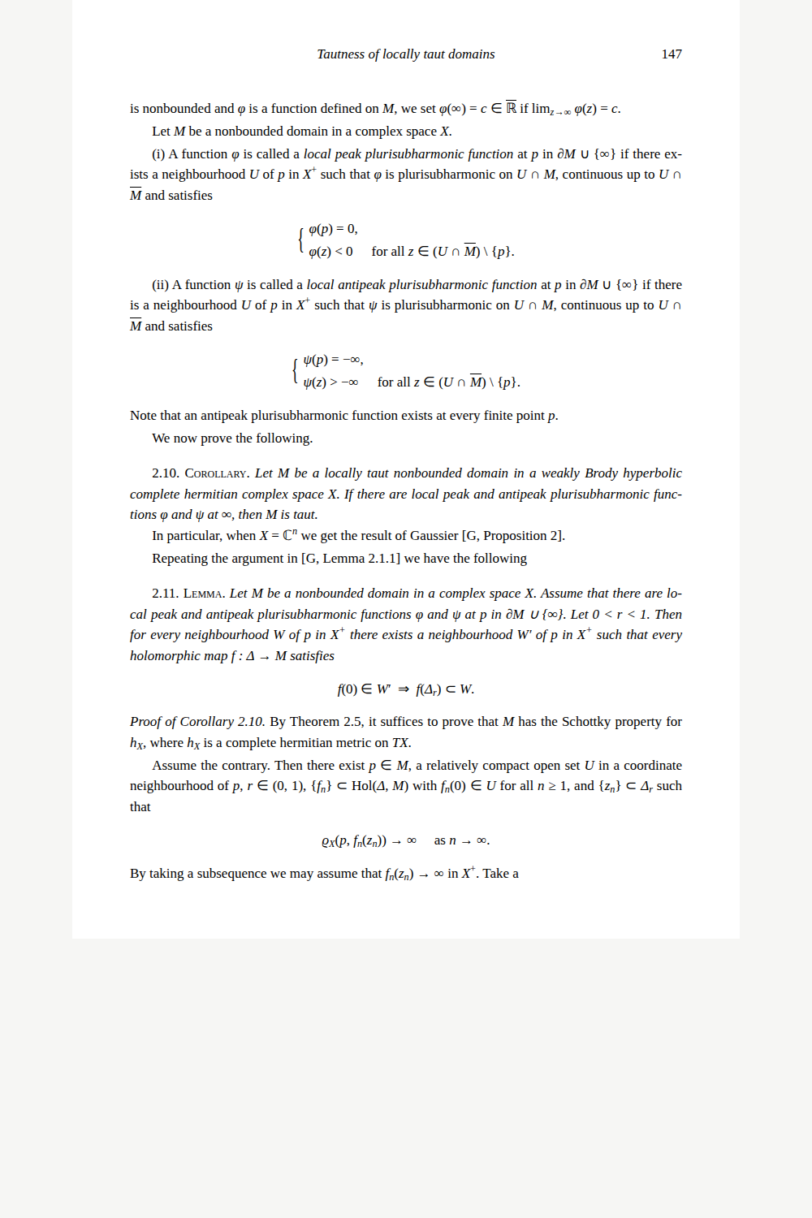Tautness of locally taut domains 147
is nonbounded and φ is a function defined on M, we set φ(∞) = c ∈ ℝ if limz→∞ φ(z) = c.
Let M be a nonbounded domain in a complex space X.
(i) A function φ is called a local peak plurisubharmonic function at p in ∂M ∪ {∞} if there exists a neighbourhood U of p in X+ such that φ is plurisubharmonic on U ∩ M, continuous up to U ∩ M and satisfies
φ(p) = 0, φ(z) < 0 for all z ∈ (U ∩ M) \ {p}.
(ii) A function ψ is called a local antipeak plurisubharmonic function at p in ∂M ∪ {∞} if there is a neighbourhood U of p in X+ such that ψ is plurisubharmonic on U ∩ M, continuous up to U ∩ M and satisfies
ψ(p) = −∞, ψ(z) > −∞ for all z ∈ (U ∩ M) \ {p}.
Note that an antipeak plurisubharmonic function exists at every finite point p.
We now prove the following.
2.10. Corollary. Let M be a locally taut nonbounded domain in a weakly Brody hyperbolic complete hermitian complex space X. If there are local peak and antipeak plurisubharmonic functions φ and ψ at ∞, then M is taut.
In particular, when X = ℂn we get the result of Gaussier [G, Proposition 2].
Repeating the argument in [G, Lemma 2.1.1] we have the following
2.11. Lemma. Let M be a nonbounded domain in a complex space X. Assume that there are local peak and antipeak plurisubharmonic functions φ and ψ at p in ∂M ∪ {∞}. Let 0 < r < 1. Then for every neighbourhood W of p in X+ there exists a neighbourhood W′ of p in X+ such that every holomorphic map f : Δ → M satisfies
f(0) ∈ W′ ⇒ f(Δr) ⊂ W.
Proof of Corollary 2.10. By Theorem 2.5, it suffices to prove that M has the Schottky property for hX, where hX is a complete hermitian metric on TX.
Assume the contrary. Then there exist p ∈ M, a relatively compact open set U in a coordinate neighbourhood of p, r ∈ (0, 1), {fn} ⊂ Hol(Δ, M) with fn(0) ∈ U for all n ≥ 1, and {zn} ⊂ Δr such that
ϱX(p, fn(zn)) → ∞ as n → ∞.
By taking a subsequence we may assume that fn(zn) → ∞ in X+. Take a